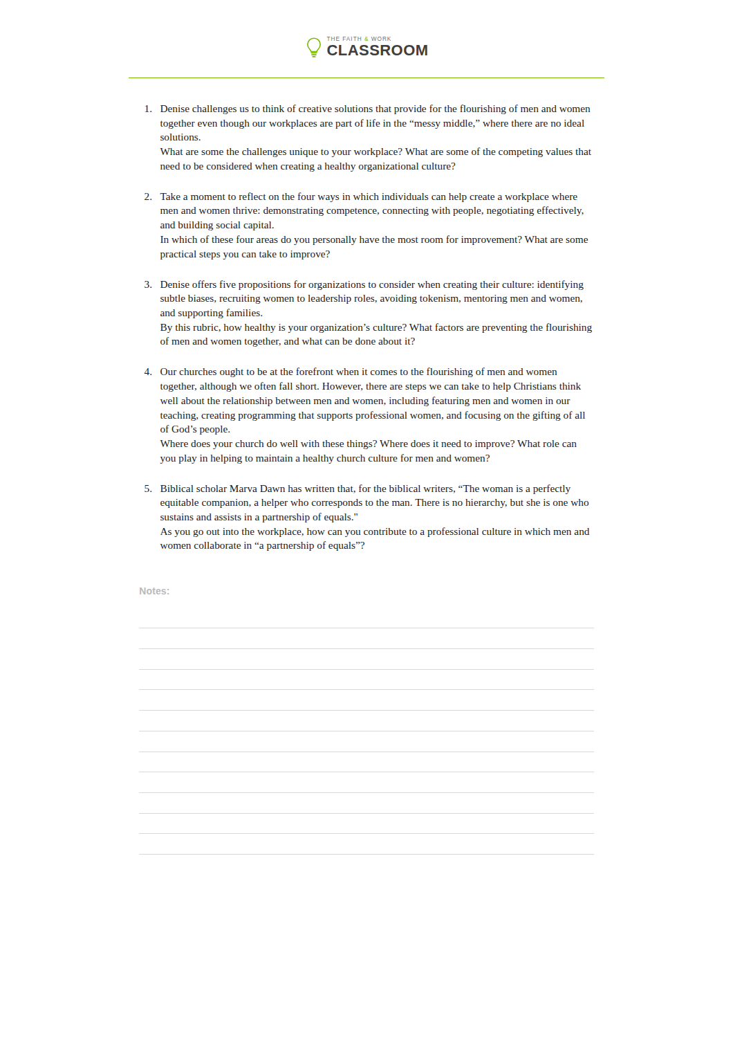THE FAITH & WORK
CLASSROOM
Denise challenges us to think of creative solutions that provide for the flourishing of men and women together even though our workplaces are part of life in the “messy middle,” where there are no ideal solutions.
What are some the challenges unique to your workplace? What are some of the competing values that need to be considered when creating a healthy organizational culture?
Take a moment to reflect on the four ways in which individuals can help create a workplace where men and women thrive: demonstrating competence, connecting with people, negotiating effectively, and building social capital.
In which of these four areas do you personally have the most room for improvement? What are some practical steps you can take to improve?
Denise offers five propositions for organizations to consider when creating their culture: identifying subtle biases, recruiting women to leadership roles, avoiding tokenism, mentoring men and women, and supporting families.
By this rubric, how healthy is your organization’s culture? What factors are preventing the flourishing of men and women together, and what can be done about it?
Our churches ought to be at the forefront when it comes to the flourishing of men and women together, although we often fall short. However, there are steps we can take to help Christians think well about the relationship between men and women, including featuring men and women in our teaching, creating programming that supports professional women, and focusing on the gifting of all of God’s people.
Where does your church do well with these things? Where does it need to improve? What role can you play in helping to maintain a healthy church culture for men and women?
Biblical scholar Marva Dawn has written that, for the biblical writers, “The woman is a perfectly equitable companion, a helper who corresponds to the man. There is no hierarchy, but she is one who sustains and assists in a partnership of equals."
As you go out into the workplace, how can you contribute to a professional culture in which men and women collaborate in “a partnership of equals”?
Notes: